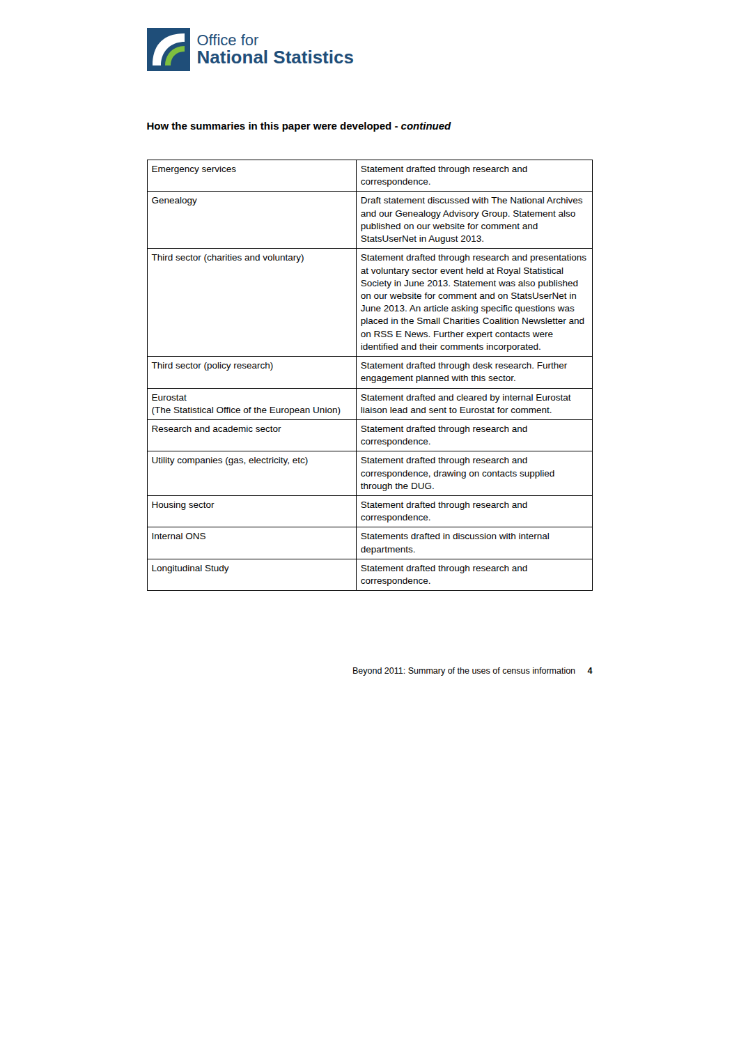Office for
National Statistics
How the summaries in this paper were developed - continued
| Emergency services | Statement drafted through research and correspondence. |
| Genealogy | Draft statement discussed with The National Archives and our Genealogy Advisory Group. Statement also published on our website for comment and StatsUserNet in August 2013. |
| Third sector (charities and voluntary) | Statement drafted through research and presentations at voluntary sector event held at Royal Statistical Society in June 2013. Statement was also published on our website for comment and on StatsUserNet in June 2013. An article asking specific questions was placed in the Small Charities Coalition Newsletter and on RSS E News. Further expert contacts were identified and their comments incorporated. |
| Third sector (policy research) | Statement drafted through desk research. Further engagement planned with this sector. |
| Eurostat (The Statistical Office of the European Union) | Statement drafted and cleared by internal Eurostat liaison lead and sent to Eurostat for comment. |
| Research and academic sector | Statement drafted through research and correspondence. |
| Utility companies (gas, electricity, etc) | Statement drafted through research and correspondence, drawing on contacts supplied through the DUG. |
| Housing sector | Statement drafted through research and correspondence. |
| Internal ONS | Statements drafted in discussion with internal departments. |
| Longitudinal Study | Statement drafted through research and correspondence. |
Beyond 2011: Summary of the uses of census information 4